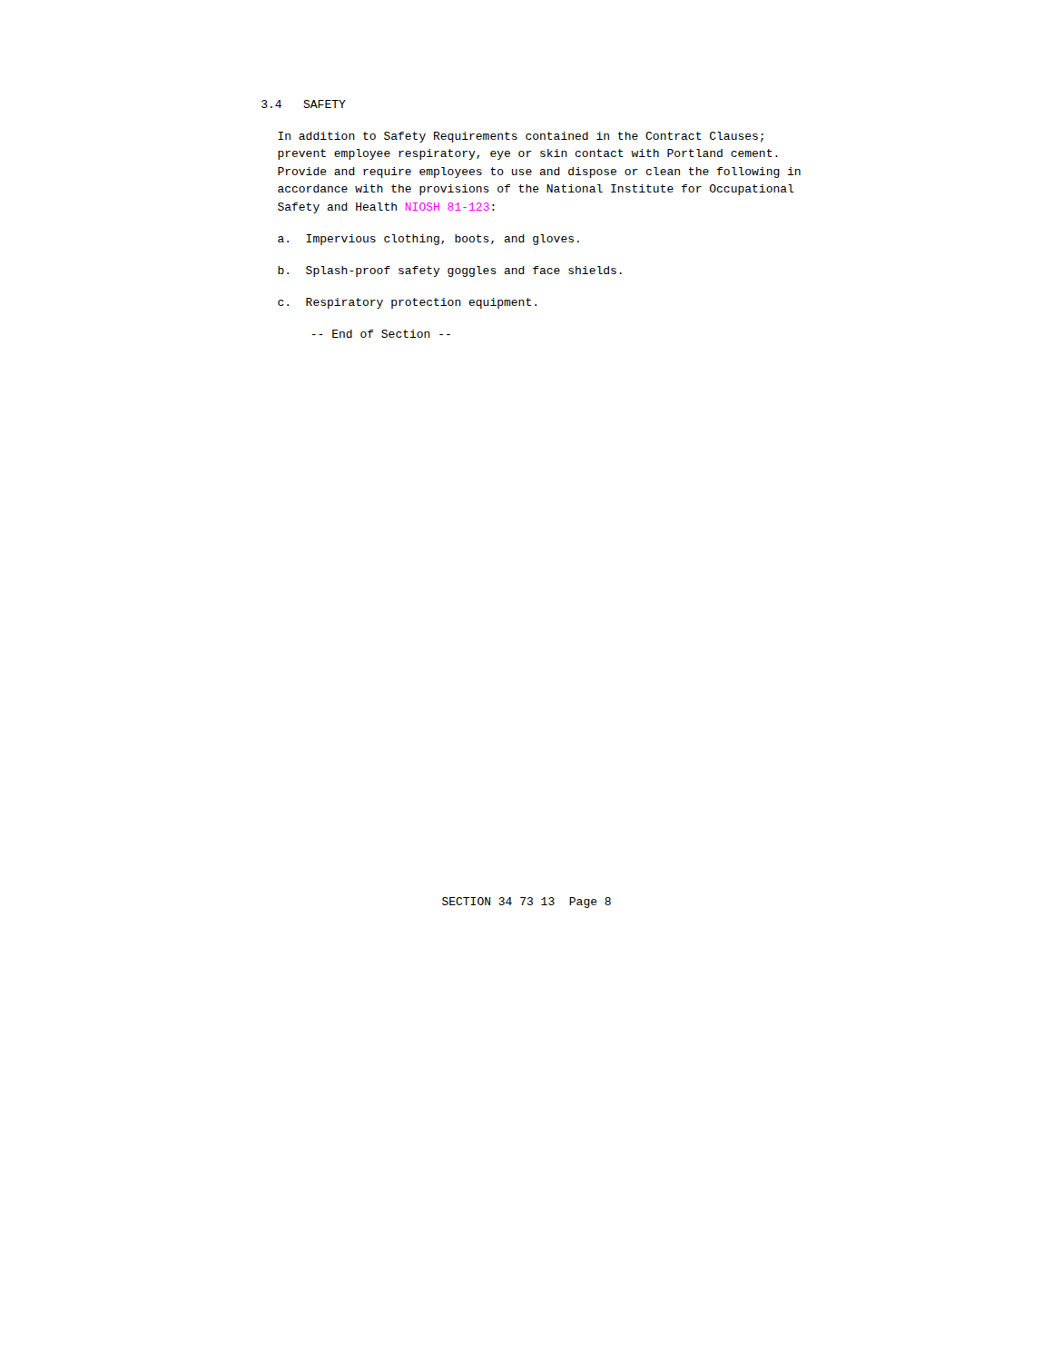3.4 SAFETY
In addition to Safety Requirements contained in the Contract Clauses;
prevent employee respiratory, eye or skin contact with Portland cement.
Provide and require employees to use and dispose or clean the following in
accordance with the provisions of the National Institute for Occupational
Safety and Health NIOSH 81-123:
a. Impervious clothing, boots, and gloves.
b. Splash-proof safety goggles and face shields.
c. Respiratory protection equipment.
-- End of Section --
SECTION 34 73 13 Page 8